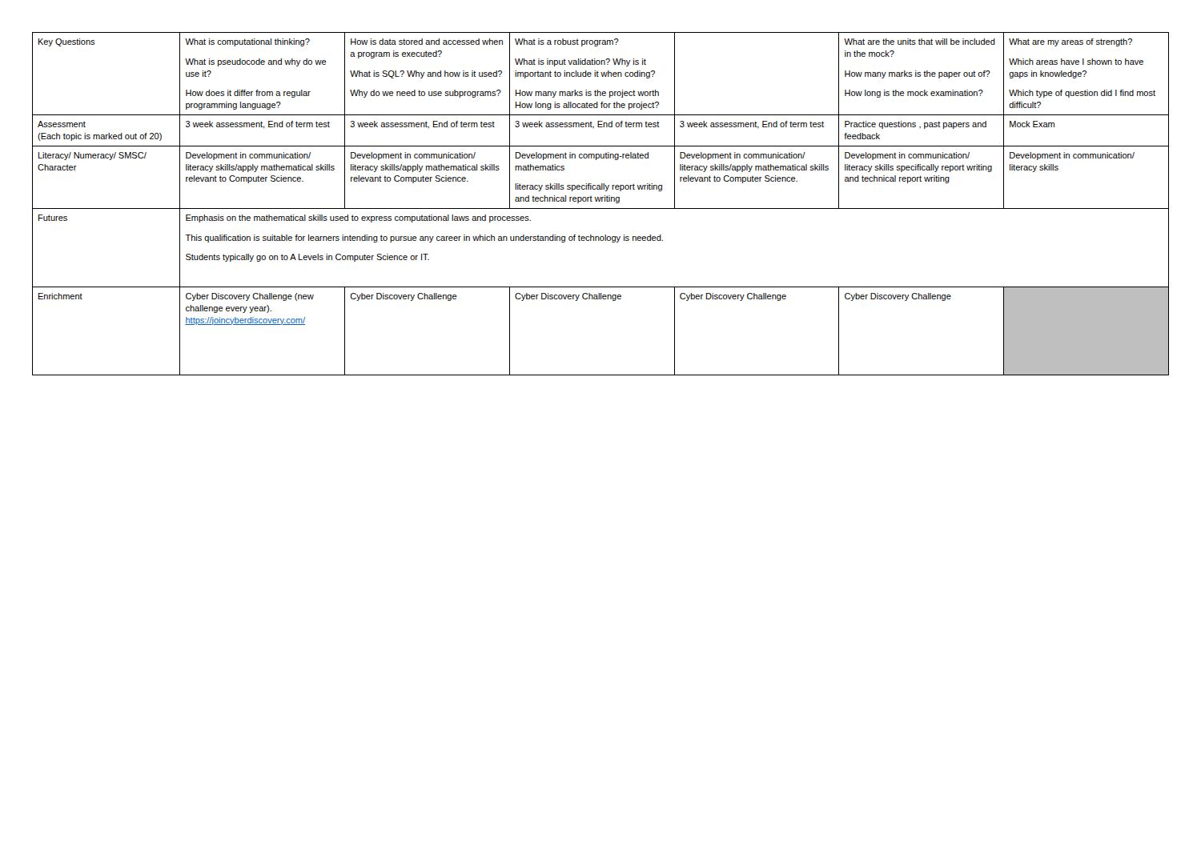| Key Questions | What is computational thinking? What is pseudocode and why do we use it? How does it differ from a regular programming language? | How is data stored and accessed when a program is executed? What is SQL? Why and how is it used? Why do we need to use subprograms? | What is a robust program? What is input validation? Why is it important to include it when coding? How many marks is the project worth How long is allocated for the project? | | What are the units that will be included in the mock? How many marks is the paper out of? How long is the mock examination? | What are my areas of strength? Which areas have I shown to have gaps in knowledge? Which type of question did I find most difficult? |
| Assessment (Each topic is marked out of 20) | 3 week assessment, End of term test | 3 week assessment, End of term test | 3 week assessment, End of term test | 3 week assessment, End of term test | Practice questions , past papers and feedback | Mock Exam |
| Literacy/ Numeracy/ SMSC/ Character | Development in communication/ literacy skills/apply mathematical skills relevant to Computer Science. | Development in communication/ literacy skills/apply mathematical skills relevant to Computer Science. | Development in computing-related mathematics literacy skills specifically report writing and technical report writing | Development in communication/ literacy skills/apply mathematical skills relevant to Computer Science. | Development in communication/ literacy skills specifically report writing and technical report writing | Development in communication/ literacy skills |
| Futures | Emphasis on the mathematical skills used to express computational laws and processes. This qualification is suitable for learners intending to pursue any career in which an understanding of technology is needed. Students typically go on to A Levels in Computer Science or IT. |
| Enrichment | Cyber Discovery Challenge (new challenge every year). https://joincyberdiscovery.com/ | Cyber Discovery Challenge | Cyber Discovery Challenge | Cyber Discovery Challenge | Cyber Discovery Challenge | |